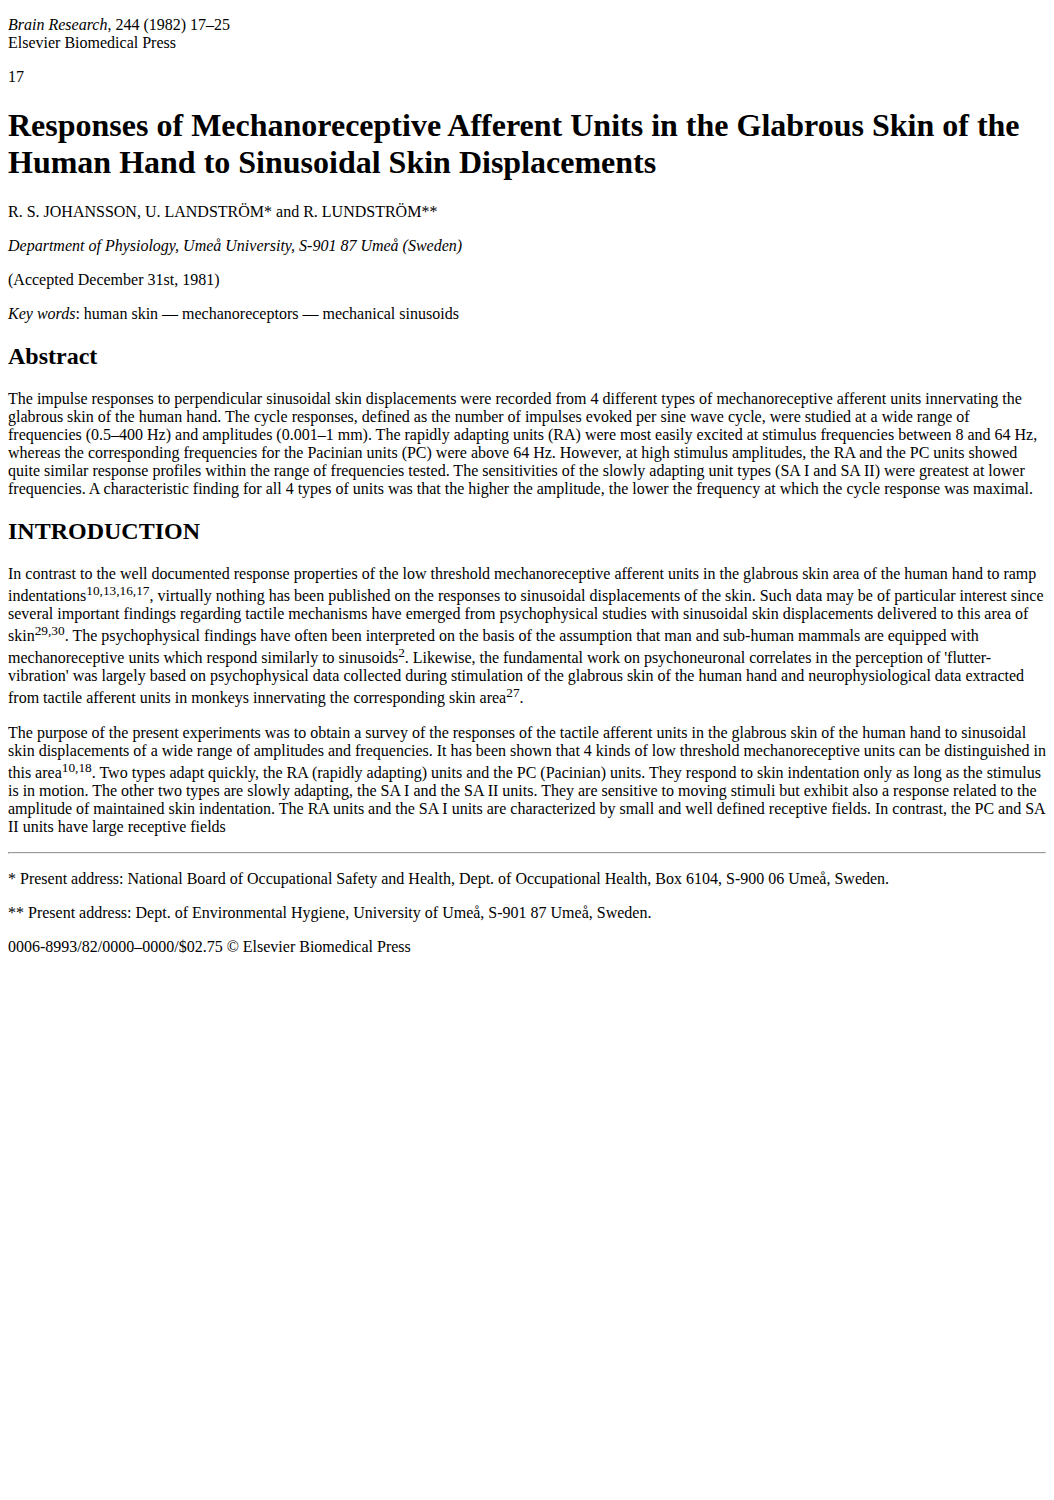Brain Research, 244 (1982) 17–25
Elsevier Biomedical Press
17
Responses of Mechanoreceptive Afferent Units in the Glabrous Skin of the Human Hand to Sinusoidal Skin Displacements
R. S. JOHANSSON, U. LANDSTRÖM* and R. LUNDSTRÖM**
Department of Physiology, Umeå University, S-901 87 Umeå (Sweden)
(Accepted December 31st, 1981)
Key words: human skin — mechanoreceptors — mechanical sinusoids
Abstract
The impulse responses to perpendicular sinusoidal skin displacements were recorded from 4 different types of mechanoreceptive afferent units innervating the glabrous skin of the human hand. The cycle responses, defined as the number of impulses evoked per sine wave cycle, were studied at a wide range of frequencies (0.5–400 Hz) and amplitudes (0.001–1 mm). The rapidly adapting units (RA) were most easily excited at stimulus frequencies between 8 and 64 Hz, whereas the corresponding frequencies for the Pacinian units (PC) were above 64 Hz. However, at high stimulus amplitudes, the RA and the PC units showed quite similar response profiles within the range of frequencies tested. The sensitivities of the slowly adapting unit types (SA I and SA II) were greatest at lower frequencies. A characteristic finding for all 4 types of units was that the higher the amplitude, the lower the frequency at which the cycle response was maximal.
INTRODUCTION
In contrast to the well documented response properties of the low threshold mechanoreceptive afferent units in the glabrous skin area of the human hand to ramp indentations10,13,16,17, virtually nothing has been published on the responses to sinusoidal displacements of the skin. Such data may be of particular interest since several important findings regarding tactile mechanisms have emerged from psychophysical studies with sinusoidal skin displacements delivered to this area of skin29,30. The psychophysical findings have often been interpreted on the basis of the assumption that man and sub-human mammals are equipped with mechanoreceptive units which respond similarly to sinusoids2. Likewise, the fundamental work on psychoneuronal correlates in the perception of 'flutter-vibration' was largely based on psychophysical data collected during stimulation of the glabrous skin of the human hand and neurophysiological data extracted from tactile afferent units in monkeys innervating the corresponding skin area27.
The purpose of the present experiments was to obtain a survey of the responses of the tactile afferent units in the glabrous skin of the human hand to sinusoidal skin displacements of a wide range of amplitudes and frequencies. It has been shown that 4 kinds of low threshold mechanoreceptive units can be distinguished in this area10,18. Two types adapt quickly, the RA (rapidly adapting) units and the PC (Pacinian) units. They respond to skin indentation only as long as the stimulus is in motion. The other two types are slowly adapting, the SA I and the SA II units. They are sensitive to moving stimuli but exhibit also a response related to the amplitude of maintained skin indentation. The RA units and the SA I units are characterized by small and well defined receptive fields. In contrast, the PC and SA II units have large receptive fields
* Present address: National Board of Occupational Safety and Health, Dept. of Occupational Health, Box 6104, S-900 06 Umeå, Sweden.
** Present address: Dept. of Environmental Hygiene, University of Umeå, S-901 87 Umeå, Sweden.
0006-8993/82/0000–0000/$02.75 © Elsevier Biomedical Press